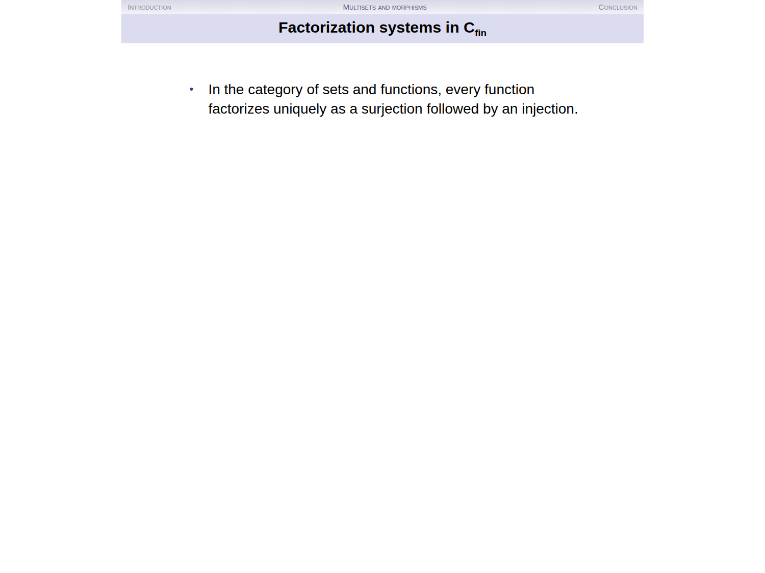Introduction Multisets and morphisms Conclusion
Factorization systems in Cfin
In the category of sets and functions, every function factorizes uniquely as a surjection followed by an injection.